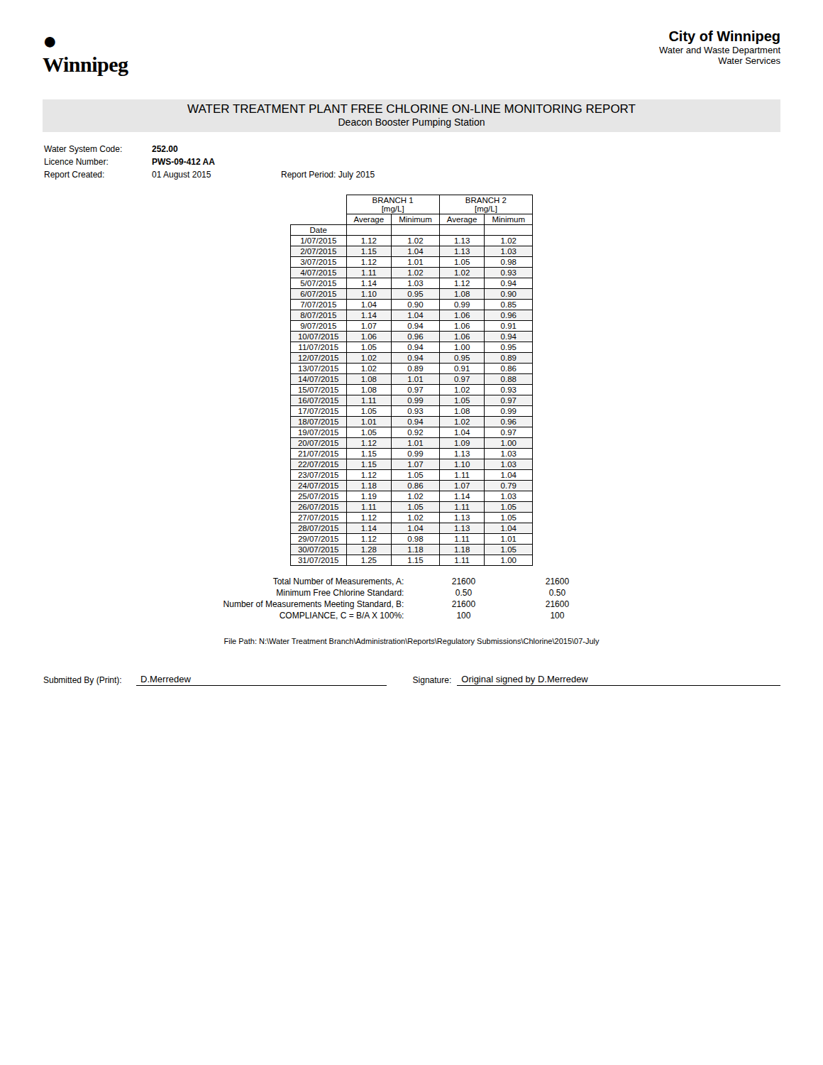●
Winnipeg
City of Winnipeg
Water and Waste Department
Water Services
WATER TREATMENT PLANT FREE CHLORINE ON-LINE MONITORING REPORT
Deacon Booster Pumping Station
| Water System Code: | 252.00 | |
| Licence Number: | PWS-09-412 AA | |
| Report Created: | 01 August 2015 | Report Period: July 2015 |
| | BRANCH 1 [mg/L] | BRANCH 2 [mg/L] |
| --- | --- | --- |
| Average | Minimum | Average | Minimum |
| Date | | | | |
| 1/07/2015 | 1.12 | 1.02 | 1.13 | 1.02 |
| 2/07/2015 | 1.15 | 1.04 | 1.13 | 1.03 |
| 3/07/2015 | 1.12 | 1.01 | 1.05 | 0.98 |
| 4/07/2015 | 1.11 | 1.02 | 1.02 | 0.93 |
| 5/07/2015 | 1.14 | 1.03 | 1.12 | 0.94 |
| 6/07/2015 | 1.10 | 0.95 | 1.08 | 0.90 |
| 7/07/2015 | 1.04 | 0.90 | 0.99 | 0.85 |
| 8/07/2015 | 1.14 | 1.04 | 1.06 | 0.96 |
| 9/07/2015 | 1.07 | 0.94 | 1.06 | 0.91 |
| 10/07/2015 | 1.06 | 0.96 | 1.06 | 0.94 |
| 11/07/2015 | 1.05 | 0.94 | 1.00 | 0.95 |
| 12/07/2015 | 1.02 | 0.94 | 0.95 | 0.89 |
| 13/07/2015 | 1.02 | 0.89 | 0.91 | 0.86 |
| 14/07/2015 | 1.08 | 1.01 | 0.97 | 0.88 |
| 15/07/2015 | 1.08 | 0.97 | 1.02 | 0.93 |
| 16/07/2015 | 1.11 | 0.99 | 1.05 | 0.97 |
| 17/07/2015 | 1.05 | 0.93 | 1.08 | 0.99 |
| 18/07/2015 | 1.01 | 0.94 | 1.02 | 0.96 |
| 19/07/2015 | 1.05 | 0.92 | 1.04 | 0.97 |
| 20/07/2015 | 1.12 | 1.01 | 1.09 | 1.00 |
| 21/07/2015 | 1.15 | 0.99 | 1.13 | 1.03 |
| 22/07/2015 | 1.15 | 1.07 | 1.10 | 1.03 |
| 23/07/2015 | 1.12 | 1.05 | 1.11 | 1.04 |
| 24/07/2015 | 1.18 | 0.86 | 1.07 | 0.79 |
| 25/07/2015 | 1.19 | 1.02 | 1.14 | 1.03 |
| 26/07/2015 | 1.11 | 1.05 | 1.11 | 1.05 |
| 27/07/2015 | 1.12 | 1.02 | 1.13 | 1.05 |
| 28/07/2015 | 1.14 | 1.04 | 1.13 | 1.04 |
| 29/07/2015 | 1.12 | 0.98 | 1.11 | 1.01 |
| 30/07/2015 | 1.28 | 1.18 | 1.18 | 1.05 |
| 31/07/2015 | 1.25 | 1.15 | 1.11 | 1.00 |
| Total Number of Measurements, A: | 21600 | 21600 |
| Minimum Free Chlorine Standard: | 0.50 | 0.50 |
| Number of Measurements Meeting Standard, B: | 21600 | 21600 |
| COMPLIANCE, C = B/A X 100%: | 100 | 100 |
File Path: N:\Water Treatment Branch\Administration\Reports\Regulatory Submissions\Chlorine\2015\07-July
| Submitted By (Print): | D.Merredew | Signature: | Original signed by D.Merredew |